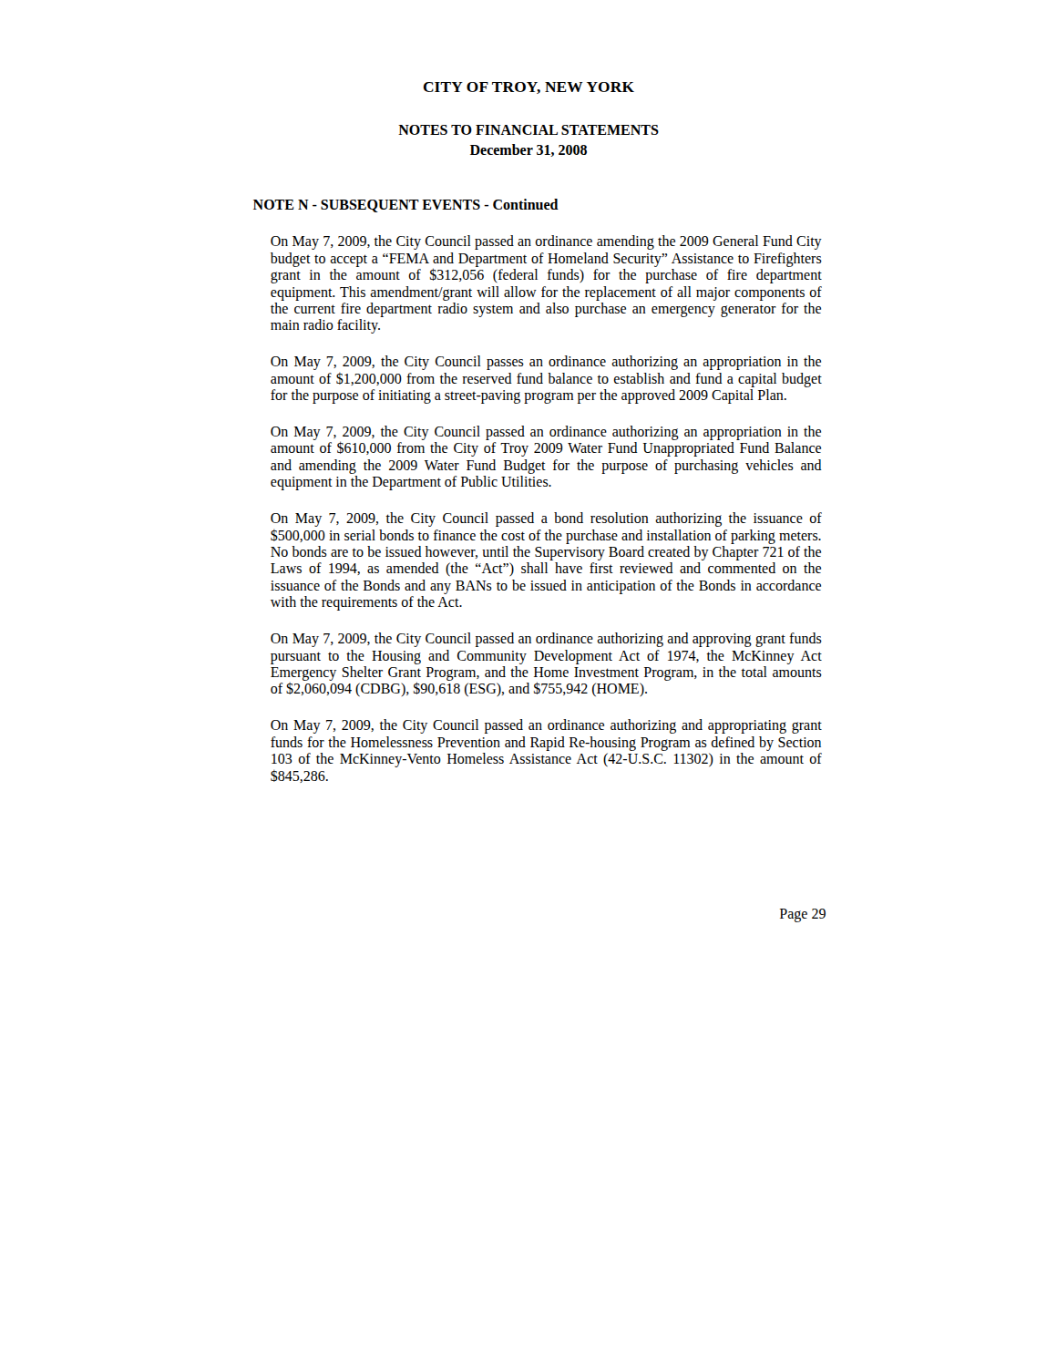CITY OF TROY, NEW YORK
NOTES TO FINANCIAL STATEMENTS
December 31, 2008
NOTE N - SUBSEQUENT EVENTS - Continued
On May 7, 2009, the City Council passed an ordinance amending the 2009 General Fund City budget to accept a “FEMA and Department of Homeland Security” Assistance to Firefighters grant in the amount of $312,056 (federal funds) for the purchase of fire department equipment. This amendment/grant will allow for the replacement of all major components of the current fire department radio system and also purchase an emergency generator for the main radio facility.
On May 7, 2009, the City Council passes an ordinance authorizing an appropriation in the amount of $1,200,000 from the reserved fund balance to establish and fund a capital budget for the purpose of initiating a street-paving program per the approved 2009 Capital Plan.
On May 7, 2009, the City Council passed an ordinance authorizing an appropriation in the amount of $610,000 from the City of Troy 2009 Water Fund Unappropriated Fund Balance and amending the 2009 Water Fund Budget for the purpose of purchasing vehicles and equipment in the Department of Public Utilities.
On May 7, 2009, the City Council passed a bond resolution authorizing the issuance of $500,000 in serial bonds to finance the cost of the purchase and installation of parking meters. No bonds are to be issued however, until the Supervisory Board created by Chapter 721 of the Laws of 1994, as amended (the “Act”) shall have first reviewed and commented on the issuance of the Bonds and any BANs to be issued in anticipation of the Bonds in accordance with the requirements of the Act.
On May 7, 2009, the City Council passed an ordinance authorizing and approving grant funds pursuant to the Housing and Community Development Act of 1974, the McKinney Act Emergency Shelter Grant Program, and the Home Investment Program, in the total amounts of $2,060,094 (CDBG), $90,618 (ESG), and $755,942 (HOME).
On May 7, 2009, the City Council passed an ordinance authorizing and appropriating grant funds for the Homelessness Prevention and Rapid Re-housing Program as defined by Section 103 of the McKinney-Vento Homeless Assistance Act (42-U.S.C. 11302) in the amount of $845,286.
Page 29